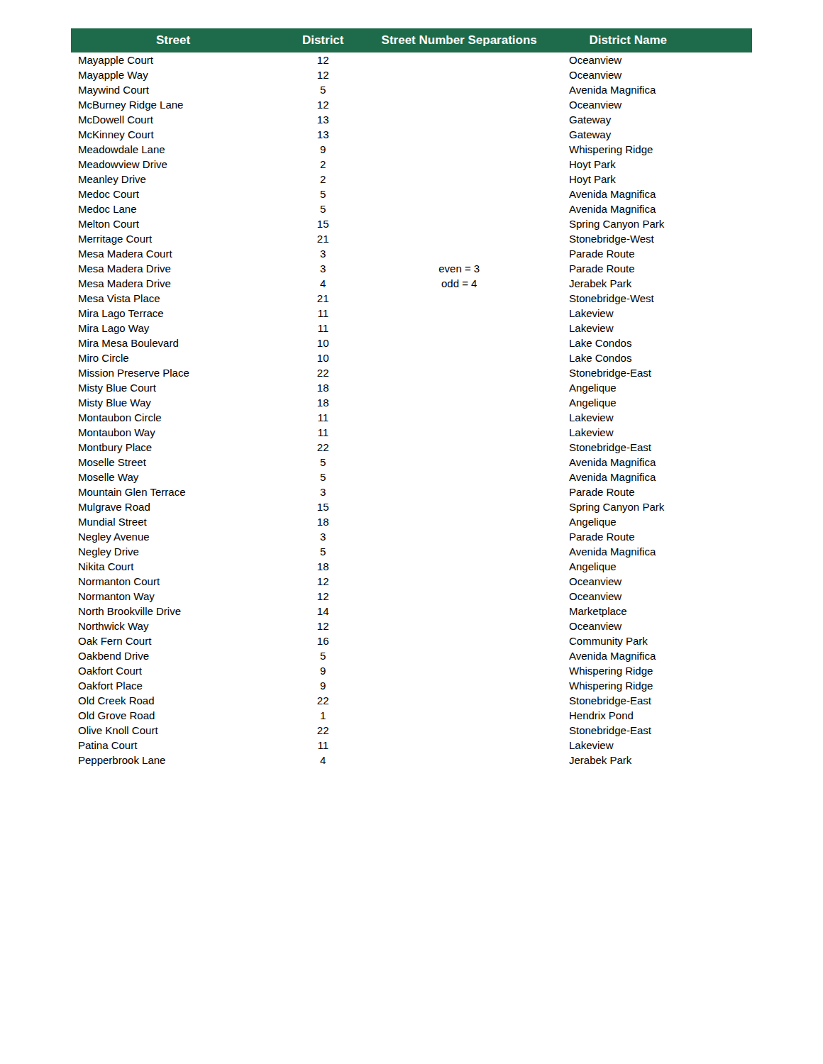| Street | District | Street Number Separations | District Name |
| --- | --- | --- | --- |
| Mayapple Court | 12 | | Oceanview |
| Mayapple Way | 12 | | Oceanview |
| Maywind Court | 5 | | Avenida Magnifica |
| McBurney Ridge Lane | 12 | | Oceanview |
| McDowell Court | 13 | | Gateway |
| McKinney Court | 13 | | Gateway |
| Meadowdale Lane | 9 | | Whispering Ridge |
| Meadowview Drive | 2 | | Hoyt Park |
| Meanley Drive | 2 | | Hoyt Park |
| Medoc Court | 5 | | Avenida Magnifica |
| Medoc Lane | 5 | | Avenida Magnifica |
| Melton Court | 15 | | Spring Canyon Park |
| Merritage Court | 21 | | Stonebridge-West |
| Mesa Madera Court | 3 | | Parade Route |
| Mesa Madera Drive | 3 | even = 3 | Parade Route |
| Mesa Madera Drive | 4 | odd = 4 | Jerabek Park |
| Mesa Vista Place | 21 | | Stonebridge-West |
| Mira Lago Terrace | 11 | | Lakeview |
| Mira Lago Way | 11 | | Lakeview |
| Mira Mesa Boulevard | 10 | | Lake Condos |
| Miro Circle | 10 | | Lake Condos |
| Mission Preserve Place | 22 | | Stonebridge-East |
| Misty Blue Court | 18 | | Angelique |
| Misty Blue Way | 18 | | Angelique |
| Montaubon Circle | 11 | | Lakeview |
| Montaubon Way | 11 | | Lakeview |
| Montbury Place | 22 | | Stonebridge-East |
| Moselle Street | 5 | | Avenida Magnifica |
| Moselle Way | 5 | | Avenida Magnifica |
| Mountain Glen Terrace | 3 | | Parade Route |
| Mulgrave Road | 15 | | Spring Canyon Park |
| Mundial Street | 18 | | Angelique |
| Negley Avenue | 3 | | Parade Route |
| Negley Drive | 5 | | Avenida Magnifica |
| Nikita Court | 18 | | Angelique |
| Normanton Court | 12 | | Oceanview |
| Normanton Way | 12 | | Oceanview |
| North Brookville Drive | 14 | | Marketplace |
| Northwick Way | 12 | | Oceanview |
| Oak Fern Court | 16 | | Community Park |
| Oakbend Drive | 5 | | Avenida Magnifica |
| Oakfort Court | 9 | | Whispering Ridge |
| Oakfort Place | 9 | | Whispering Ridge |
| Old Creek Road | 22 | | Stonebridge-East |
| Old Grove Road | 1 | | Hendrix Pond |
| Olive Knoll Court | 22 | | Stonebridge-East |
| Patina Court | 11 | | Lakeview |
| Pepperbrook Lane | 4 | | Jerabek Park |